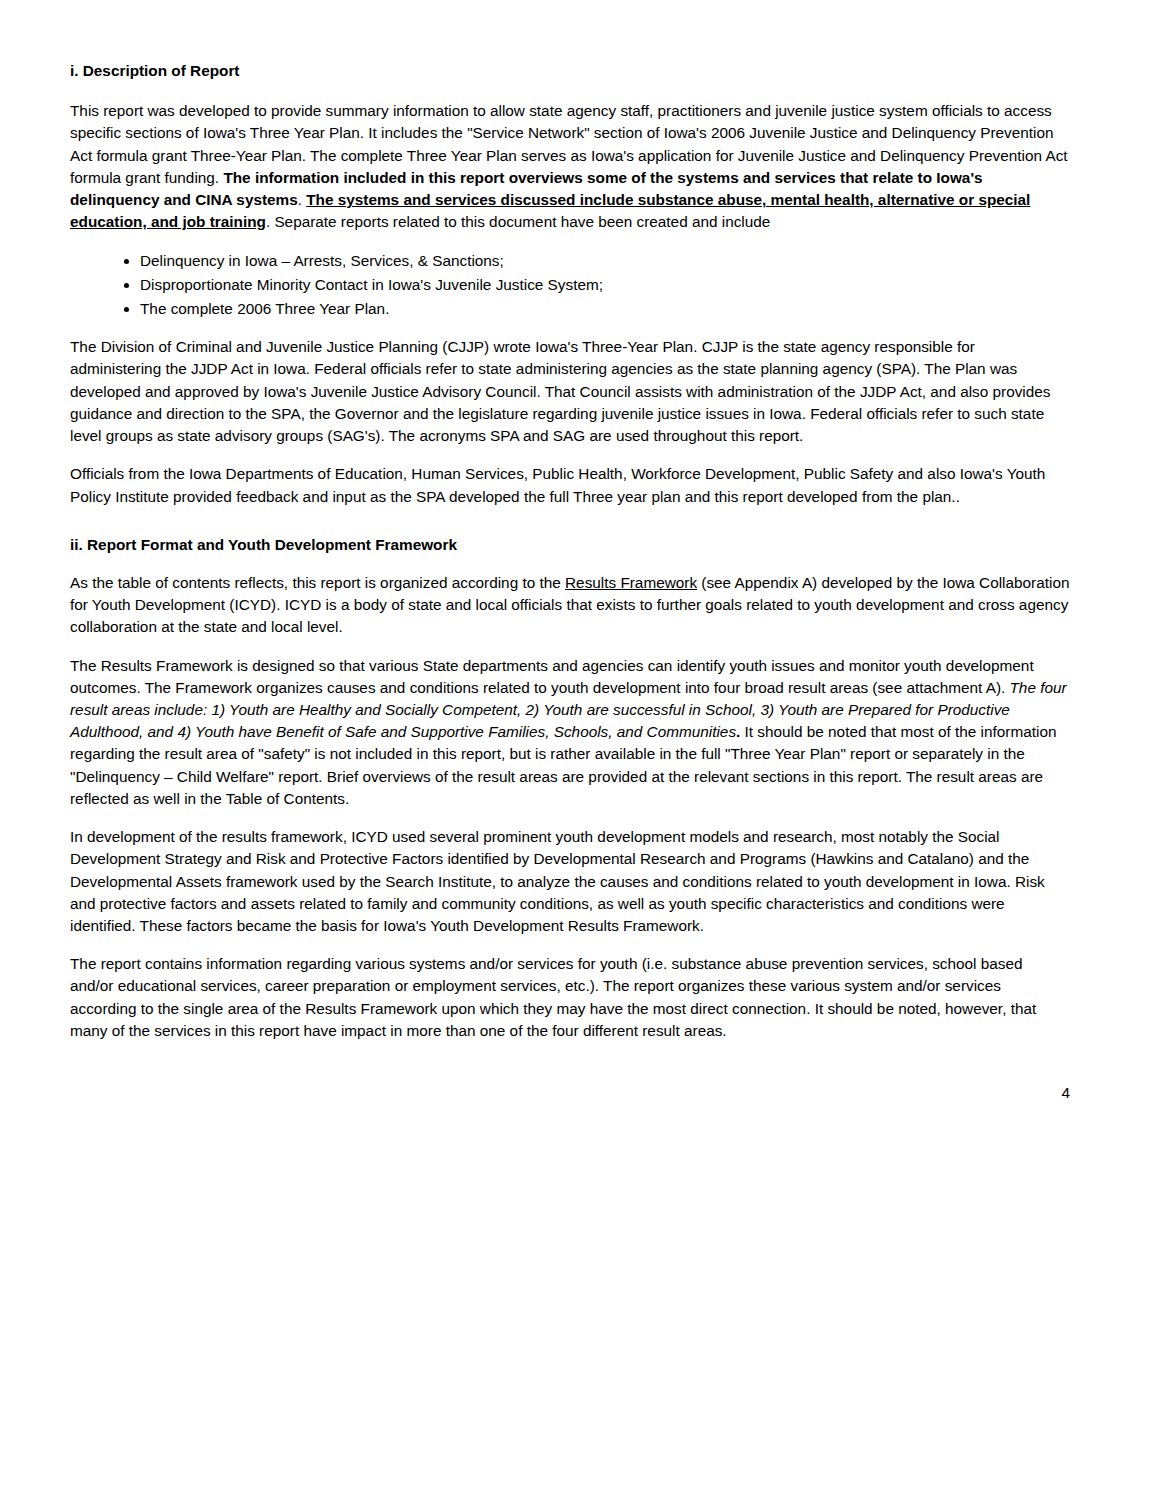i. Description of Report
This report was developed to provide summary information to allow state agency staff, practitioners and juvenile justice system officials to access specific sections of Iowa's Three Year Plan. It includes the "Service Network" section of Iowa's 2006 Juvenile Justice and Delinquency Prevention Act formula grant Three-Year Plan. The complete Three Year Plan serves as Iowa's application for Juvenile Justice and Delinquency Prevention Act formula grant funding. The information included in this report overviews some of the systems and services that relate to Iowa's delinquency and CINA systems. The systems and services discussed include substance abuse, mental health, alternative or special education, and job training. Separate reports related to this document have been created and include
Delinquency in Iowa – Arrests, Services, & Sanctions;
Disproportionate Minority Contact in Iowa's Juvenile Justice System;
The complete 2006 Three Year Plan.
The Division of Criminal and Juvenile Justice Planning (CJJP) wrote Iowa's Three-Year Plan. CJJP is the state agency responsible for administering the JJDP Act in Iowa. Federal officials refer to state administering agencies as the state planning agency (SPA). The Plan was developed and approved by Iowa's Juvenile Justice Advisory Council. That Council assists with administration of the JJDP Act, and also provides guidance and direction to the SPA, the Governor and the legislature regarding juvenile justice issues in Iowa. Federal officials refer to such state level groups as state advisory groups (SAG's). The acronyms SPA and SAG are used throughout this report.
Officials from the Iowa Departments of Education, Human Services, Public Health, Workforce Development, Public Safety and also Iowa's Youth Policy Institute provided feedback and input as the SPA developed the full Three year plan and this report developed from the plan..
ii. Report Format and Youth Development Framework
As the table of contents reflects, this report is organized according to the Results Framework (see Appendix A) developed by the Iowa Collaboration for Youth Development (ICYD). ICYD is a body of state and local officials that exists to further goals related to youth development and cross agency collaboration at the state and local level.
The Results Framework is designed so that various State departments and agencies can identify youth issues and monitor youth development outcomes. The Framework organizes causes and conditions related to youth development into four broad result areas (see attachment A). The four result areas include: 1) Youth are Healthy and Socially Competent, 2) Youth are successful in School, 3) Youth are Prepared for Productive Adulthood, and 4) Youth have Benefit of Safe and Supportive Families, Schools, and Communities. It should be noted that most of the information regarding the result area of "safety" is not included in this report, but is rather available in the full "Three Year Plan" report or separately in the "Delinquency – Child Welfare" report. Brief overviews of the result areas are provided at the relevant sections in this report. The result areas are reflected as well in the Table of Contents.
In development of the results framework, ICYD used several prominent youth development models and research, most notably the Social Development Strategy and Risk and Protective Factors identified by Developmental Research and Programs (Hawkins and Catalano) and the Developmental Assets framework used by the Search Institute, to analyze the causes and conditions related to youth development in Iowa. Risk and protective factors and assets related to family and community conditions, as well as youth specific characteristics and conditions were identified. These factors became the basis for Iowa's Youth Development Results Framework.
The report contains information regarding various systems and/or services for youth (i.e. substance abuse prevention services, school based and/or educational services, career preparation or employment services, etc.). The report organizes these various system and/or services according to the single area of the Results Framework upon which they may have the most direct connection. It should be noted, however, that many of the services in this report have impact in more than one of the four different result areas.
4